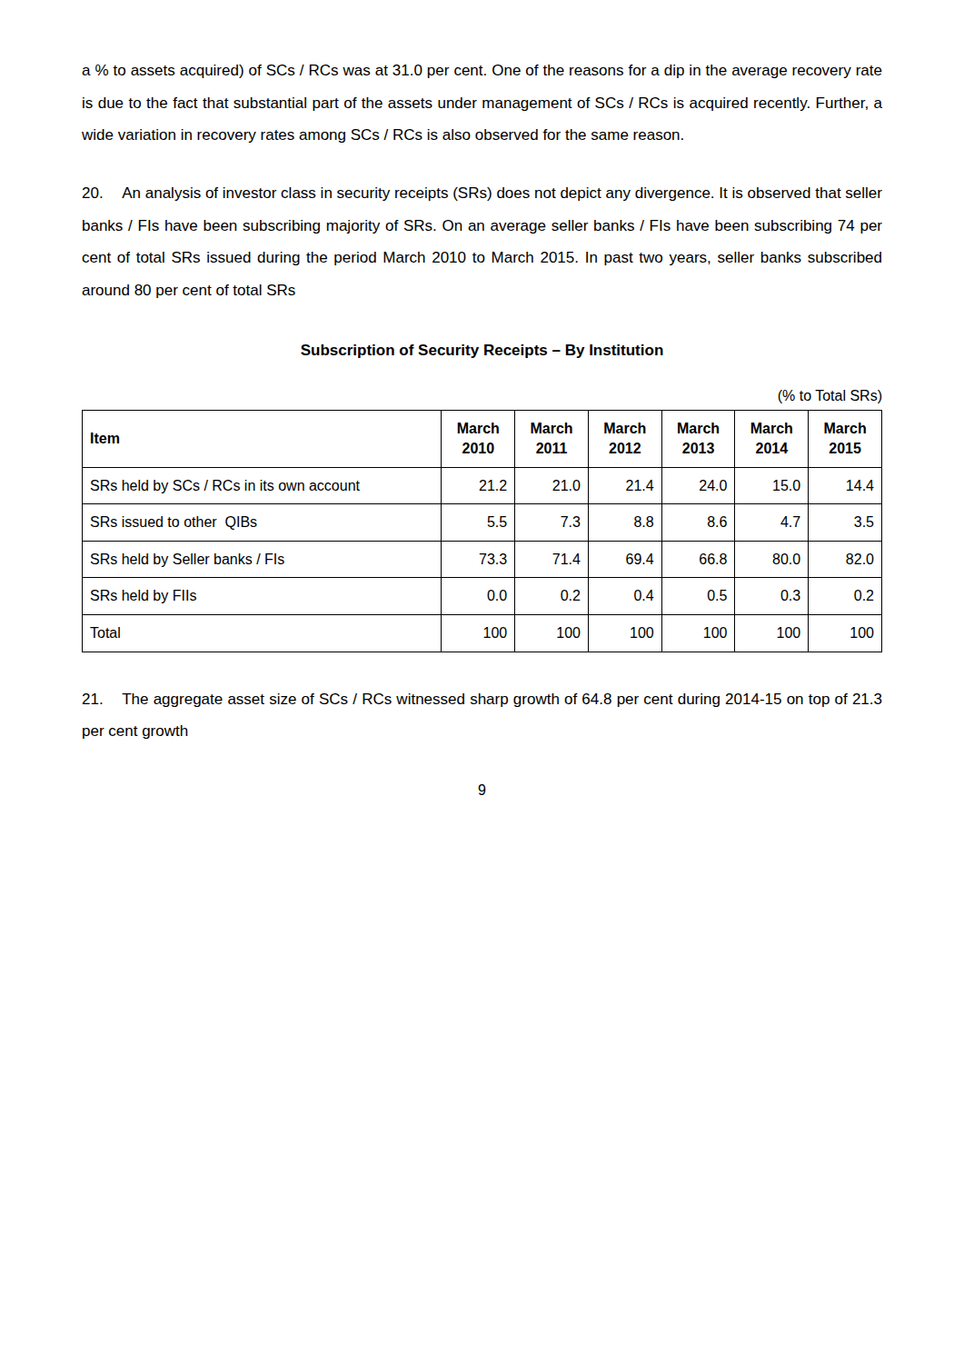a % to assets acquired) of SCs / RCs was at 31.0 per cent. One of the reasons for a dip in the average recovery rate is due to the fact that substantial part of the assets under management of SCs / RCs is acquired recently. Further, a wide variation in recovery rates among SCs / RCs is also observed for the same reason.
20. An analysis of investor class in security receipts (SRs) does not depict any divergence. It is observed that seller banks / FIs have been subscribing majority of SRs. On an average seller banks / FIs have been subscribing 74 per cent of total SRs issued during the period March 2010 to March 2015. In past two years, seller banks subscribed around 80 per cent of total SRs
Subscription of Security Receipts – By Institution
(% to Total SRs)
| Item | March 2010 | March 2011 | March 2012 | March 2013 | March 2014 | March 2015 |
| --- | --- | --- | --- | --- | --- | --- |
| SRs held by SCs / RCs in its own account | 21.2 | 21.0 | 21.4 | 24.0 | 15.0 | 14.4 |
| SRs issued to other QIBs | 5.5 | 7.3 | 8.8 | 8.6 | 4.7 | 3.5 |
| SRs held by Seller banks / FIs | 73.3 | 71.4 | 69.4 | 66.8 | 80.0 | 82.0 |
| SRs held by FIIs | 0.0 | 0.2 | 0.4 | 0.5 | 0.3 | 0.2 |
| Total | 100 | 100 | 100 | 100 | 100 | 100 |
21. The aggregate asset size of SCs / RCs witnessed sharp growth of 64.8 per cent during 2014-15 on top of 21.3 per cent growth
9